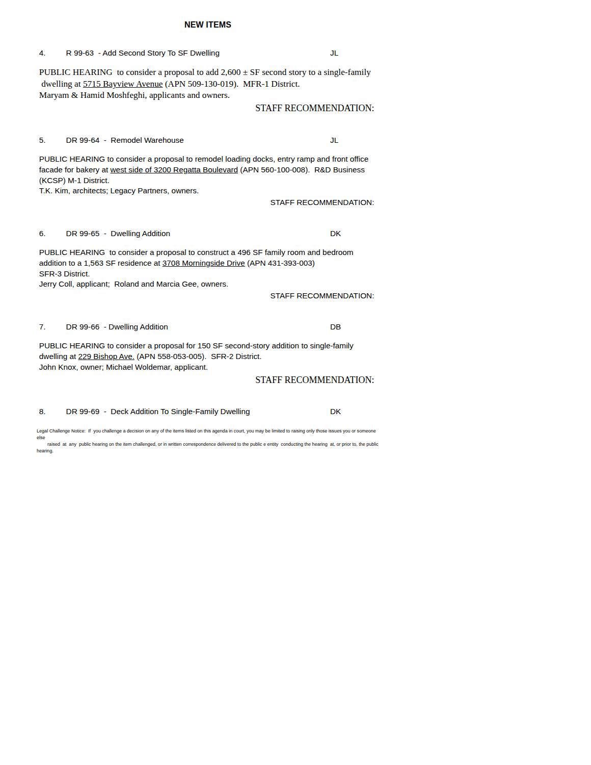NEW ITEMS
4. R 99-63 - Add Second Story To SF Dwelling JL
PUBLIC HEARING to consider a proposal to add 2,600 ± SF second story to a single-family
dwelling at 5715 Bayview Avenue (APN 509-130-019). MFR-1 District.
Maryam & Hamid Moshfeghi, applicants and owners.
STAFF RECOMMENDATION:
5. DR 99-64 - Remodel Warehouse JL
PUBLIC HEARING to consider a proposal to remodel loading docks, entry ramp and front office facade for bakery at west side of 3200 Regatta Boulevard (APN 560-100-008). R&D Business (KCSP) M-1 District.
T.K. Kim, architects; Legacy Partners, owners.
STAFF RECOMMENDATION:
6. DR 99-65 - Dwelling Addition DK
PUBLIC HEARING to consider a proposal to construct a 496 SF family room and bedroom addition to a 1,563 SF residence at 3708 Morningside Drive (APN 431-393-003)
SFR-3 District.
Jerry Coll, applicant; Roland and Marcia Gee, owners.
STAFF RECOMMENDATION:
7. DR 99-66 - Dwelling Addition DB
PUBLIC HEARING to consider a proposal for 150 SF second-story addition to single-family dwelling at 229 Bishop Ave. (APN 558-053-005). SFR-2 District.
John Knox, owner; Michael Woldemar, applicant.
STAFF RECOMMENDATION:
8. DR 99-69 - Deck Addition To Single-Family Dwelling DK
Legal Challenge Notice: If you challenge a decision on any of the items listed on this agenda in court, you may be limited to raising only those issues you or someone else
raised at any public hearing on the item challenged, or in written correspondence delivered to the public e entity conducting the hearing at, or prior to, the public hearing.